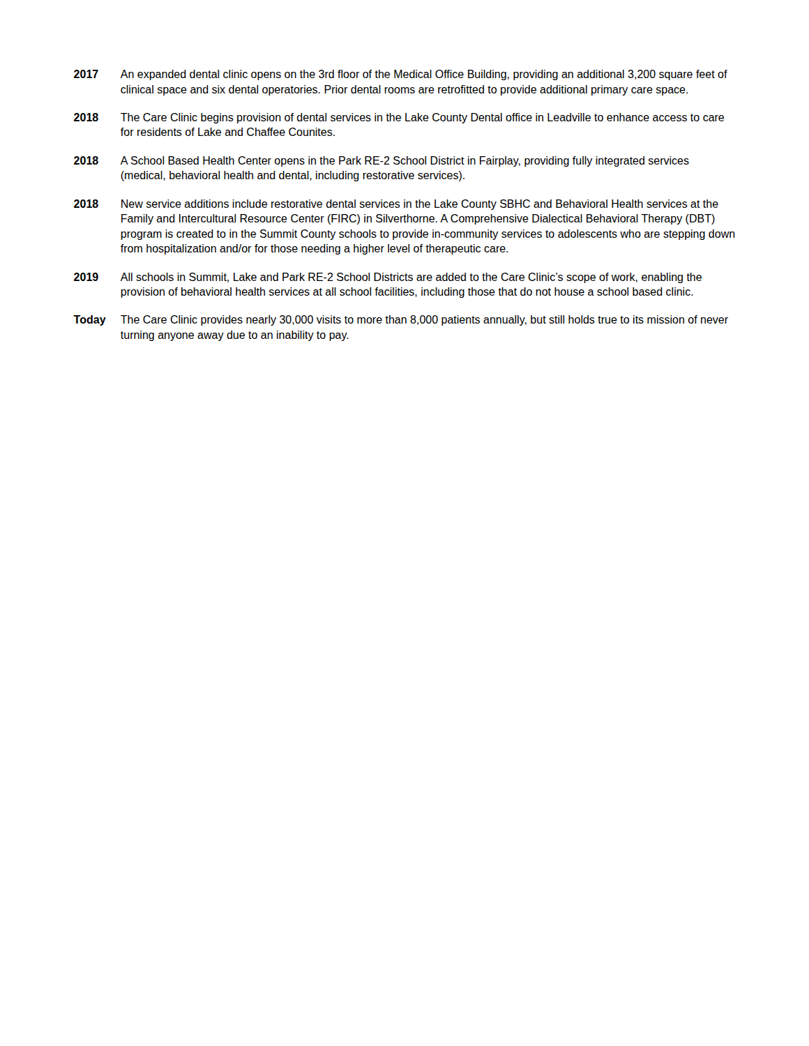| 2017 | An expanded dental clinic opens on the 3rd floor of the Medical Office Building, providing an additional 3,200 square feet of clinical space and six dental operatories. Prior dental rooms are retrofitted to provide additional primary care space. |
| 2018 | The Care Clinic begins provision of dental services in the Lake County Dental office in Leadville to enhance access to care for residents of Lake and Chaffee Counites. |
| 2018 | A School Based Health Center opens in the Park RE-2 School District in Fairplay, providing fully integrated services (medical, behavioral health and dental, including restorative services). |
| 2018 | New service additions include restorative dental services in the Lake County SBHC and Behavioral Health services at the Family and Intercultural Resource Center (FIRC) in Silverthorne. A Comprehensive Dialectical Behavioral Therapy (DBT) program is created to in the Summit County schools to provide in-community services to adolescents who are stepping down from hospitalization and/or for those needing a higher level of therapeutic care. |
| 2019 | All schools in Summit, Lake and Park RE-2 School Districts are added to the Care Clinic’s scope of work, enabling the provision of behavioral health services at all school facilities, including those that do not house a school based clinic. |
| Today | The Care Clinic provides nearly 30,000 visits to more than 8,000 patients annually, but still holds true to its mission of never turning anyone away due to an inability to pay. |